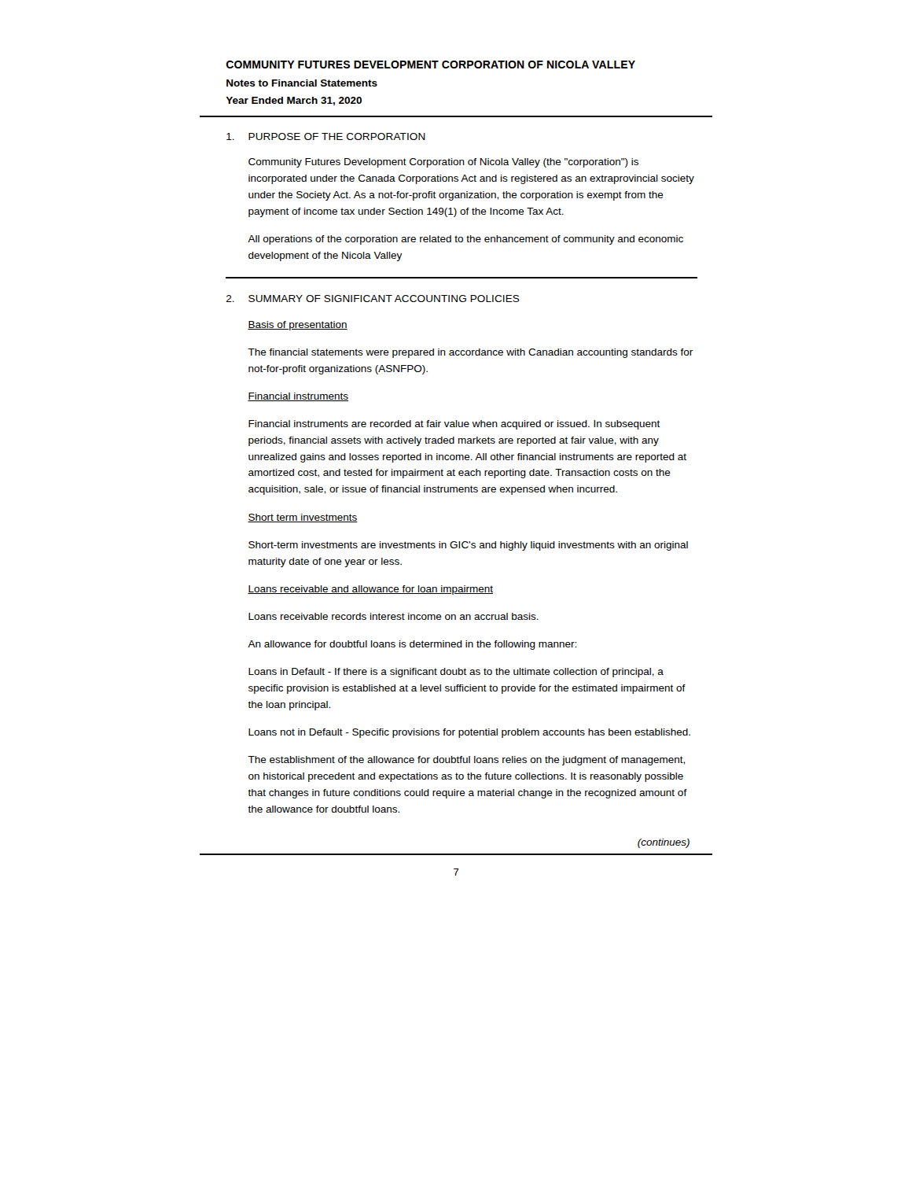COMMUNITY FUTURES DEVELOPMENT CORPORATION OF NICOLA VALLEY
Notes to Financial Statements
Year Ended March 31, 2020
1. PURPOSE OF THE CORPORATION
Community Futures Development Corporation of Nicola Valley (the "corporation") is incorporated under the Canada Corporations Act and is registered as an extraprovincial society under the Society Act. As a not-for-profit organization, the corporation is exempt from the payment of income tax under Section 149(1) of the Income Tax Act.
All operations of the corporation are related to the enhancement of community and economic development of the Nicola Valley
2. SUMMARY OF SIGNIFICANT ACCOUNTING POLICIES
Basis of presentation
The financial statements were prepared in accordance with Canadian accounting standards for not-for-profit organizations (ASNFPO).
Financial instruments
Financial instruments are recorded at fair value when acquired or issued. In subsequent periods, financial assets with actively traded markets are reported at fair value, with any unrealized gains and losses reported in income. All other financial instruments are reported at amortized cost, and tested for impairment at each reporting date. Transaction costs on the acquisition, sale, or issue of financial instruments are expensed when incurred.
Short term investments
Short-term investments are investments in GIC's and highly liquid investments with an original maturity date of one year or less.
Loans receivable and allowance for loan impairment
Loans receivable records interest income on an accrual basis.
An allowance for doubtful loans is determined in the following manner:
Loans in Default - If there is a significant doubt as to the ultimate collection of principal, a specific provision is established at a level sufficient to provide for the estimated impairment of the loan principal.
Loans not in Default - Specific provisions for potential problem accounts has been established.
The establishment of the allowance for doubtful loans relies on the judgment of management, on historical precedent and expectations as to the future collections. It is reasonably possible that changes in future conditions could require a material change in the recognized amount of the allowance for doubtful loans.
(continues)
7